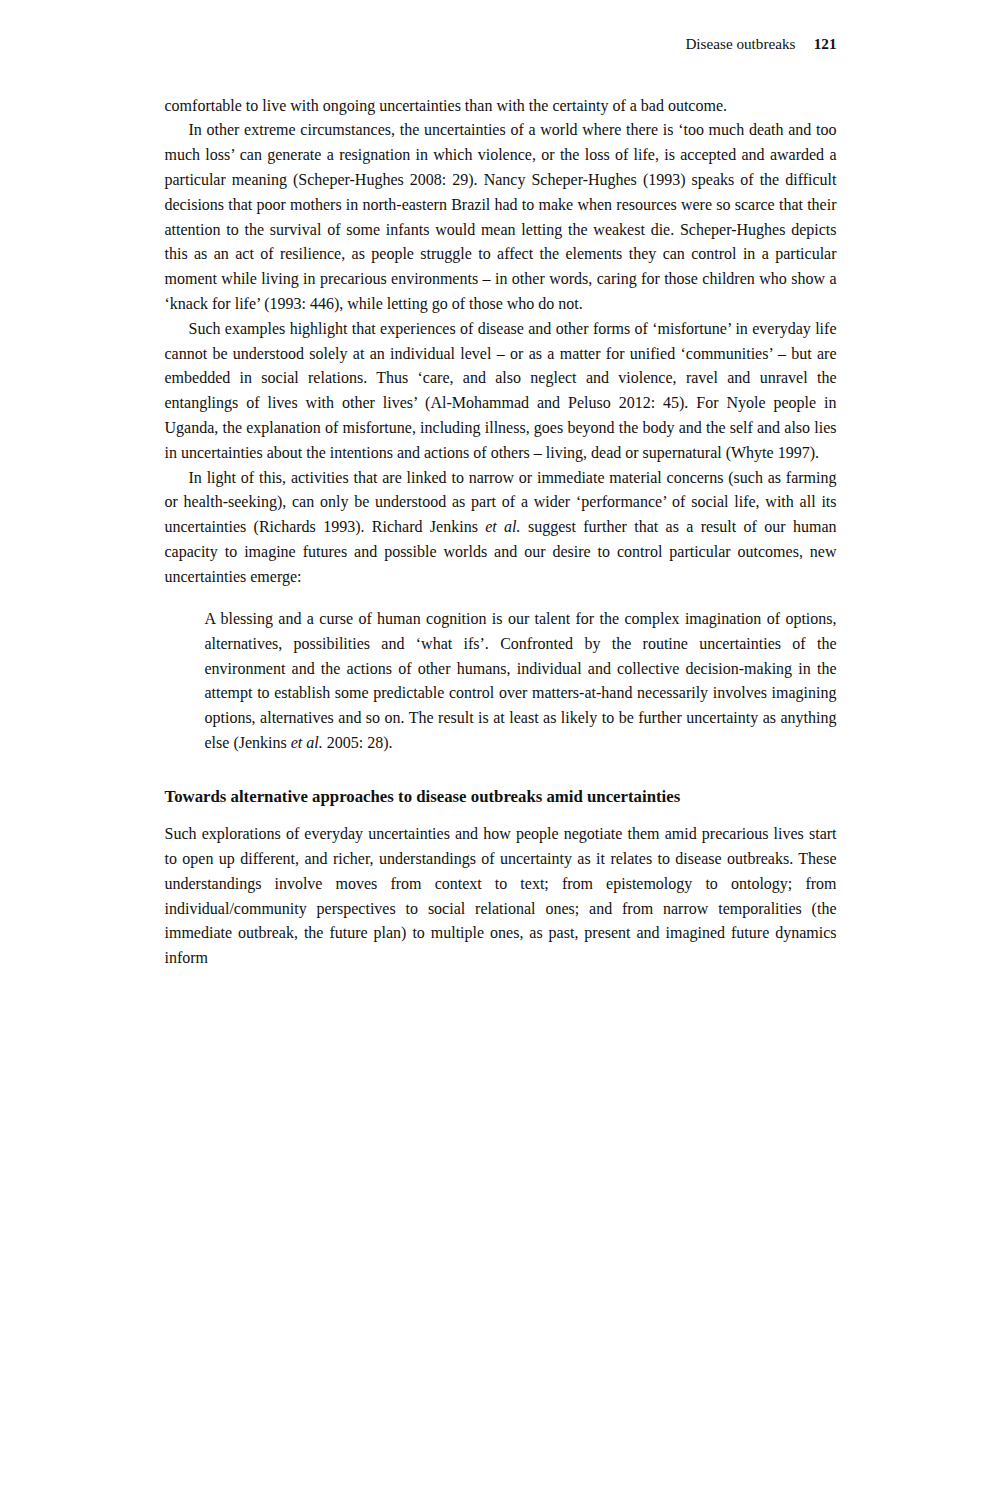Disease outbreaks 121
comfortable to live with ongoing uncertainties than with the certainty of a bad outcome.
In other extreme circumstances, the uncertainties of a world where there is ‘too much death and too much loss’ can generate a resignation in which violence, or the loss of life, is accepted and awarded a particular meaning (Scheper-Hughes 2008: 29). Nancy Scheper-Hughes (1993) speaks of the difficult decisions that poor mothers in north-eastern Brazil had to make when resources were so scarce that their attention to the survival of some infants would mean letting the weakest die. Scheper-Hughes depicts this as an act of resilience, as people struggle to affect the elements they can control in a particular moment while living in precarious environments – in other words, caring for those children who show a ‘knack for life’ (1993: 446), while letting go of those who do not.
Such examples highlight that experiences of disease and other forms of ‘misfortune’ in everyday life cannot be understood solely at an individual level – or as a matter for unified ‘communities’ – but are embedded in social relations. Thus ‘care, and also neglect and violence, ravel and unravel the entanglings of lives with other lives’ (Al-Mohammad and Peluso 2012: 45). For Nyole people in Uganda, the explanation of misfortune, including illness, goes beyond the body and the self and also lies in uncertainties about the intentions and actions of others – living, dead or supernatural (Whyte 1997).
In light of this, activities that are linked to narrow or immediate material concerns (such as farming or health-seeking), can only be understood as part of a wider ‘performance’ of social life, with all its uncertainties (Richards 1993). Richard Jenkins et al. suggest further that as a result of our human capacity to imagine futures and possible worlds and our desire to control particular outcomes, new uncertainties emerge:
A blessing and a curse of human cognition is our talent for the complex imagination of options, alternatives, possibilities and ‘what ifs’. Confronted by the routine uncertainties of the environment and the actions of other humans, individual and collective decision-making in the attempt to establish some predictable control over matters-at-hand necessarily involves imagining options, alternatives and so on. The result is at least as likely to be further uncertainty as anything else (Jenkins et al. 2005: 28).
Towards alternative approaches to disease outbreaks amid uncertainties
Such explorations of everyday uncertainties and how people negotiate them amid precarious lives start to open up different, and richer, understandings of uncertainty as it relates to disease outbreaks. These understandings involve moves from context to text; from epistemology to ontology; from individual/community perspectives to social relational ones; and from narrow temporalities (the immediate outbreak, the future plan) to multiple ones, as past, present and imagined future dynamics inform